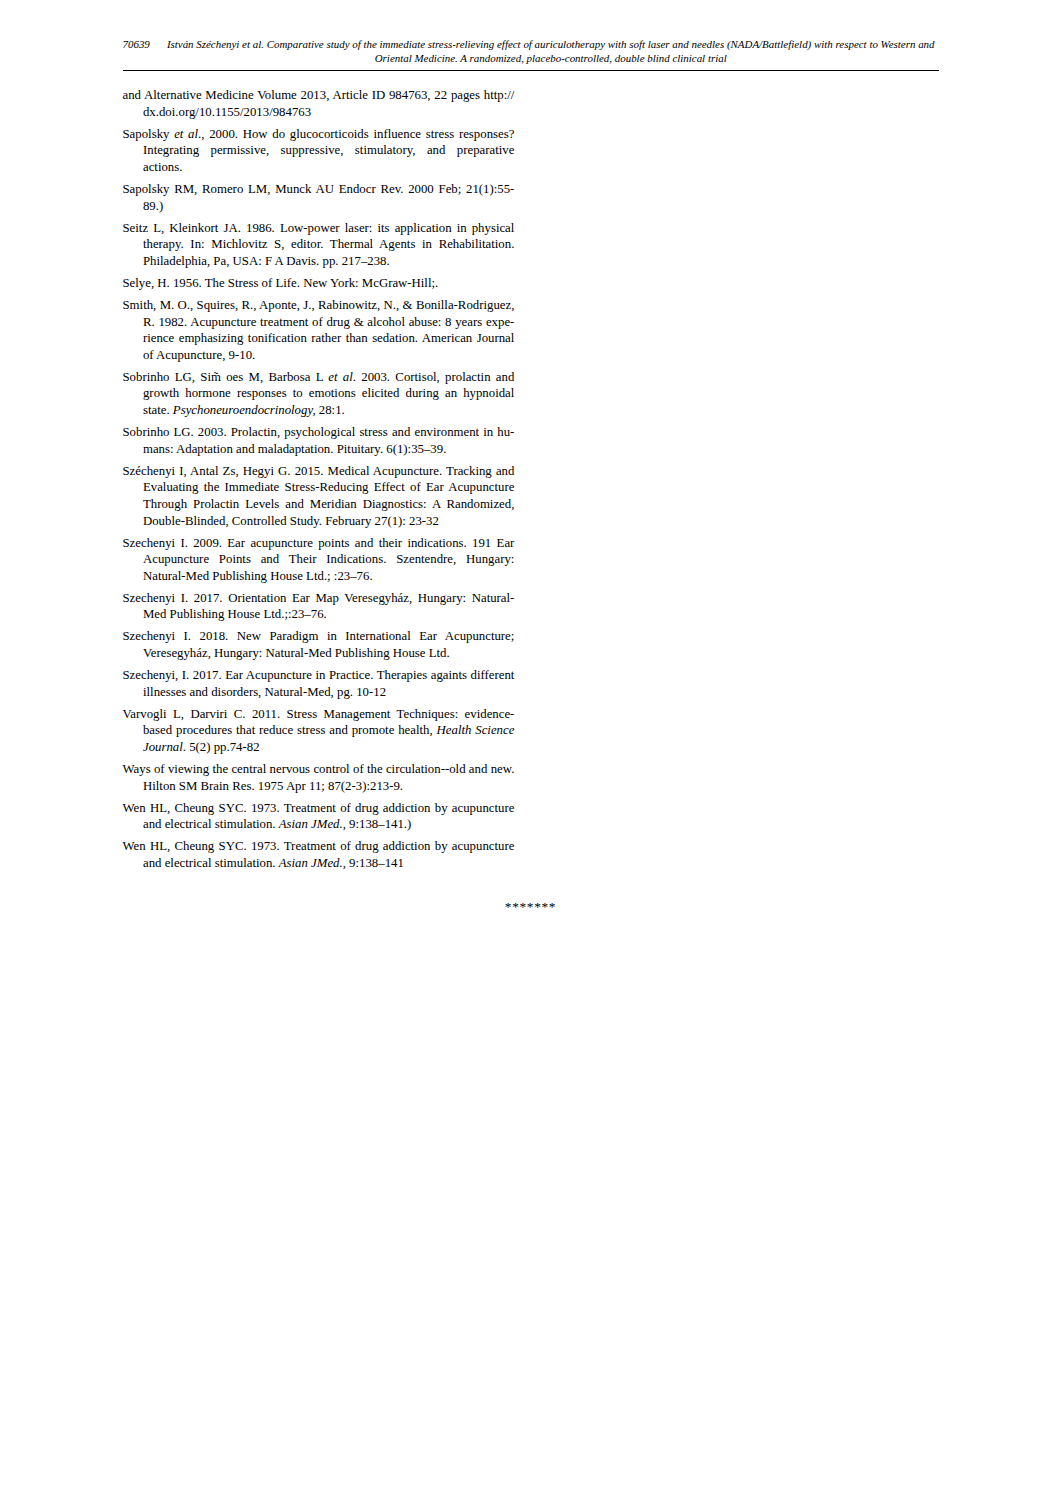70639 István Széchenyi et al. Comparative study of the immediate stress-relieving effect of auriculotherapy with soft laser and needles (NADA/Battlefield) with respect to Western and Oriental Medicine. A randomized, placebo-controlled, double blind clinical trial
and Alternative Medicine Volume 2013, Article ID 984763, 22 pages http:// dx.doi.org/10.1155/2013/984763
Sapolsky et al., 2000. How do glucocorticoids influence stress responses? Integrating permissive, suppressive, stimulatory, and preparative actions.
Sapolsky RM, Romero LM, Munck AU Endocr Rev. 2000 Feb; 21(1):55-89.)
Seitz L, Kleinkort JA. 1986. Low-power laser: its application in physical therapy. In: Michlovitz S, editor. Thermal Agents in Rehabilitation. Philadelphia, Pa, USA: F A Davis. pp. 217–238.
Selye, H. 1956. The Stress of Life. New York: McGraw-Hill;.
Smith, M. O., Squires, R., Aponte, J., Rabinowitz, N., & Bonilla-Rodriguez, R. 1982. Acupuncture treatment of drug & alcohol abuse: 8 years experience emphasizing tonification rather than sedation. American Journal of Acupuncture, 9-10.
Sobrinho LG, Sim̃ oes M, Barbosa L et al. 2003. Cortisol, prolactin and growth hormone responses to emotions elicited during an hypnoidal state. Psychoneuroendocrinology, 28:1.
Sobrinho LG. 2003. Prolactin, psychological stress and environment in humans: Adaptation and maladaptation. Pituitary. 6(1):35–39.
Széchenyi I, Antal Zs, Hegyi G. 2015. Medical Acupuncture. Tracking and Evaluating the Immediate Stress-Reducing Effect of Ear Acupuncture Through Prolactin Levels and Meridian Diagnostics: A Randomized, Double-Blinded, Controlled Study. February 27(1): 23-32
Szechenyi I. 2009. Ear acupuncture points and their indications. 191 Ear Acupuncture Points and Their Indications. Szentendre, Hungary: Natural-Med Publishing House Ltd.; :23–76.
Szechenyi I. 2017. Orientation Ear Map Veresegyház, Hungary: Natural-Med Publishing House Ltd.;:23–76.
Szechenyi I. 2018. New Paradigm in International Ear Acupuncture; Veresegyház, Hungary: Natural-Med Publishing House Ltd.
Szechenyi, I. 2017. Ear Acupuncture in Practice. Therapies againts different illnesses and disorders, Natural-Med, pg. 10-12
Varvogli L, Darviri C. 2011. Stress Management Techniques: evidence-based procedures that reduce stress and promote health, Health Science Journal. 5(2) pp.74-82
Ways of viewing the central nervous control of the circulation--old and new. Hilton SM Brain Res. 1975 Apr 11; 87(2-3):213-9.
Wen HL, Cheung SYC. 1973. Treatment of drug addiction by acupuncture and electrical stimulation. Asian JMed., 9:138–141.)
Wen HL, Cheung SYC. 1973. Treatment of drug addiction by acupuncture and electrical stimulation. Asian JMed., 9:138–141
*******